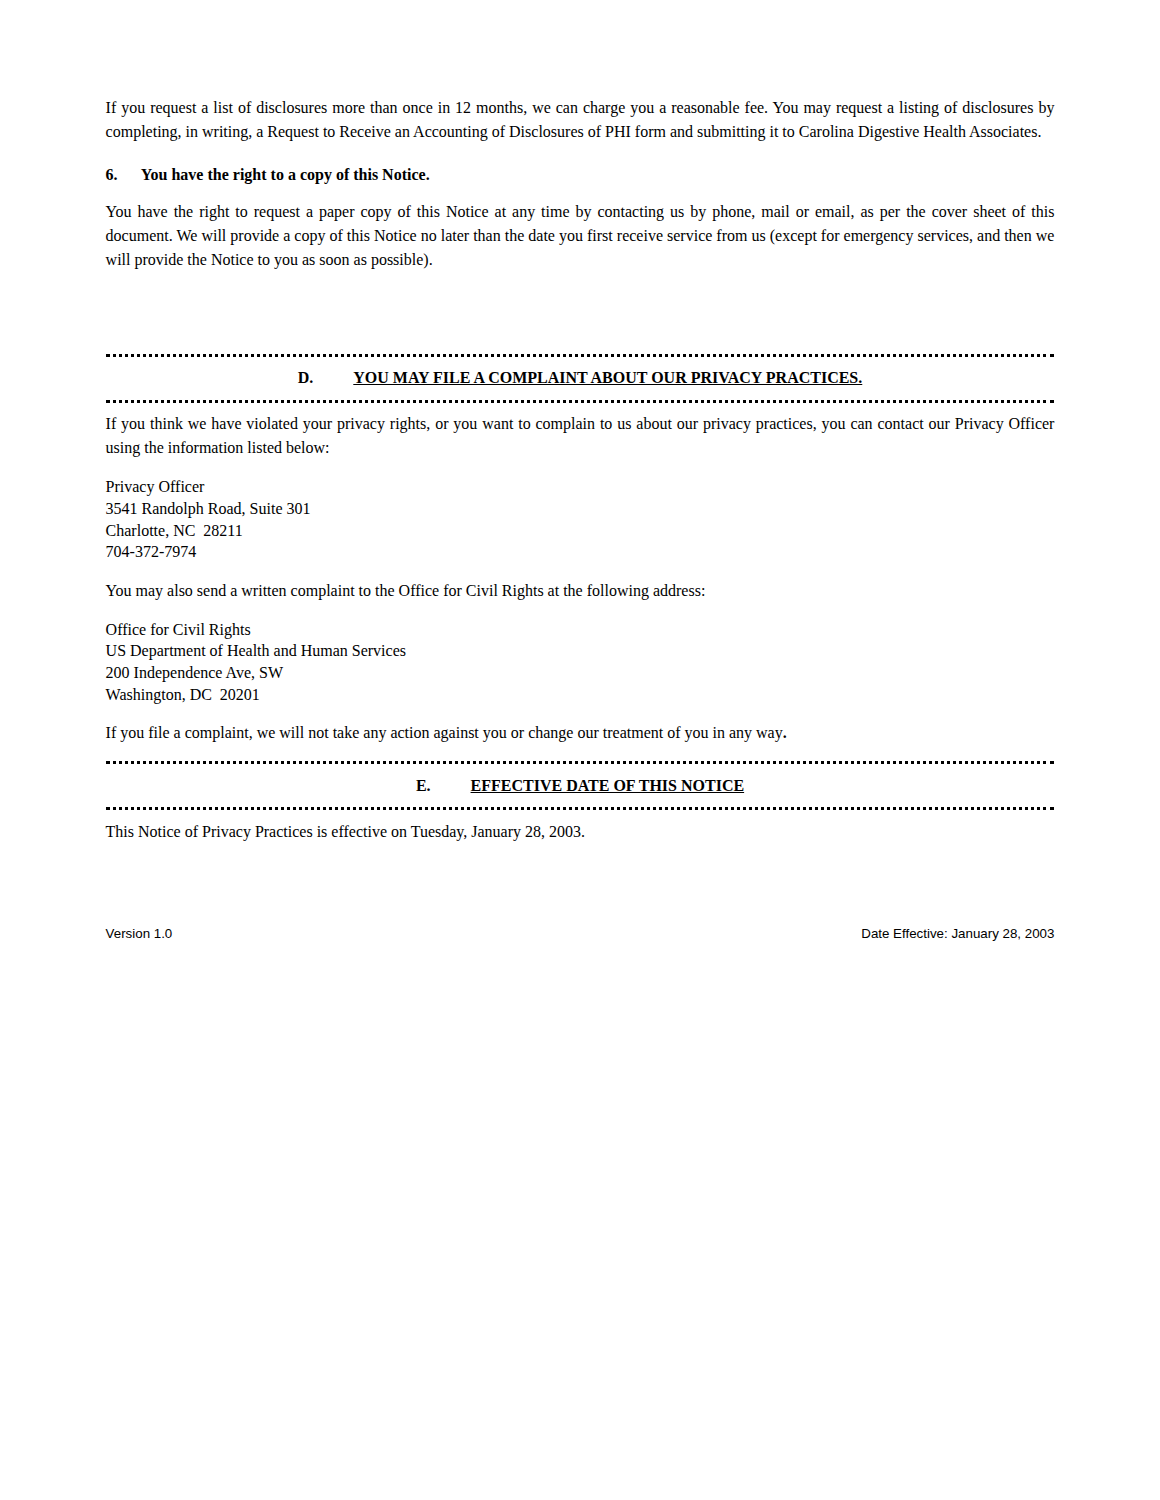If you request a list of disclosures more than once in 12 months, we can charge you a reasonable fee. You may request a listing of disclosures by completing, in writing, a Request to Receive an Accounting of Disclosures of PHI form and submitting it to Carolina Digestive Health Associates.
6. You have the right to a copy of this Notice.
You have the right to request a paper copy of this Notice at any time by contacting us by phone, mail or email, as per the cover sheet of this document. We will provide a copy of this Notice no later than the date you first receive service from us (except for emergency services, and then we will provide the Notice to you as soon as possible).
D. YOU MAY FILE A COMPLAINT ABOUT OUR PRIVACY PRACTICES.
If you think we have violated your privacy rights, or you want to complain to us about our privacy practices, you can contact our Privacy Officer using the information listed below:
Privacy Officer
3541 Randolph Road, Suite 301
Charlotte, NC 28211
704-372-7974
You may also send a written complaint to the Office for Civil Rights at the following address:
Office for Civil Rights
US Department of Health and Human Services
200 Independence Ave, SW
Washington, DC 20201
If you file a complaint, we will not take any action against you or change our treatment of you in any way.
E. EFFECTIVE DATE OF THIS NOTICE
This Notice of Privacy Practices is effective on Tuesday, January 28, 2003.
Version 1.0
Date Effective: January 28, 2003